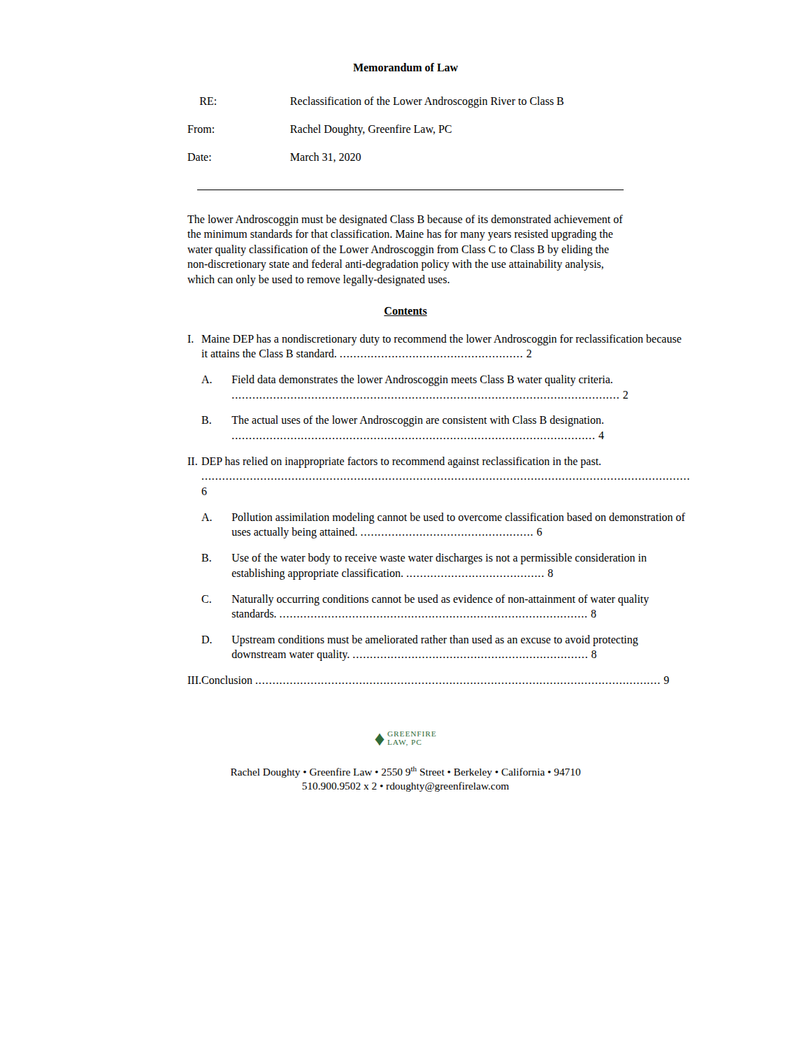Memorandum of Law
| RE: | Reclassification of the Lower Androscoggin River to Class B |
| From: | Rachel Doughty, Greenfire Law, PC |
| Date: | March 31, 2020 |
The lower Androscoggin must be designated Class B because of its demonstrated achievement of the minimum standards for that classification. Maine has for many years resisted upgrading the water quality classification of the Lower Androscoggin from Class C to Class B by eliding the non-discretionary state and federal anti-degradation policy with the use attainability analysis, which can only be used to remove legally-designated uses.
Contents
| I. | Maine DEP has a nondiscretionary duty to recommend the lower Androscoggin for reclassification because it attains the Class B standard. ..................................................... 2 |
| | A. | Field data demonstrates the lower Androscoggin meets Class B water quality criteria. ................................................................................................................ 2 |
| | B. | The actual uses of the lower Androscoggin are consistent with Class B designation. ......................................................................................................... 4 |
| II. | DEP has relied on inappropriate factors to recommend against reclassification in the past. ............................................................................................................................................. 6 |
| | A. | Pollution assimilation modeling cannot be used to overcome classification based on demonstration of uses actually being attained. .................................................. 6 |
| | B. | Use of the water body to receive waste water discharges is not a permissible consideration in establishing appropriate classification. ........................................ 8 |
| | C. | Naturally occurring conditions cannot be used as evidence of non-attainment of water quality standards. ......................................................................................... 8 |
| | D. | Upstream conditions must be ameliorated rather than used as an excuse to avoid protecting downstream water quality. .................................................................... 8 |
| III. | Conclusion ..................................................................................................................... 9 |
♦GREENFIRE LAW, PC
Rachel Doughty • Greenfire Law • 2550 9th Street • Berkeley • California • 94710
510.900.9502 x 2 • rdoughty@greenfirelaw.com